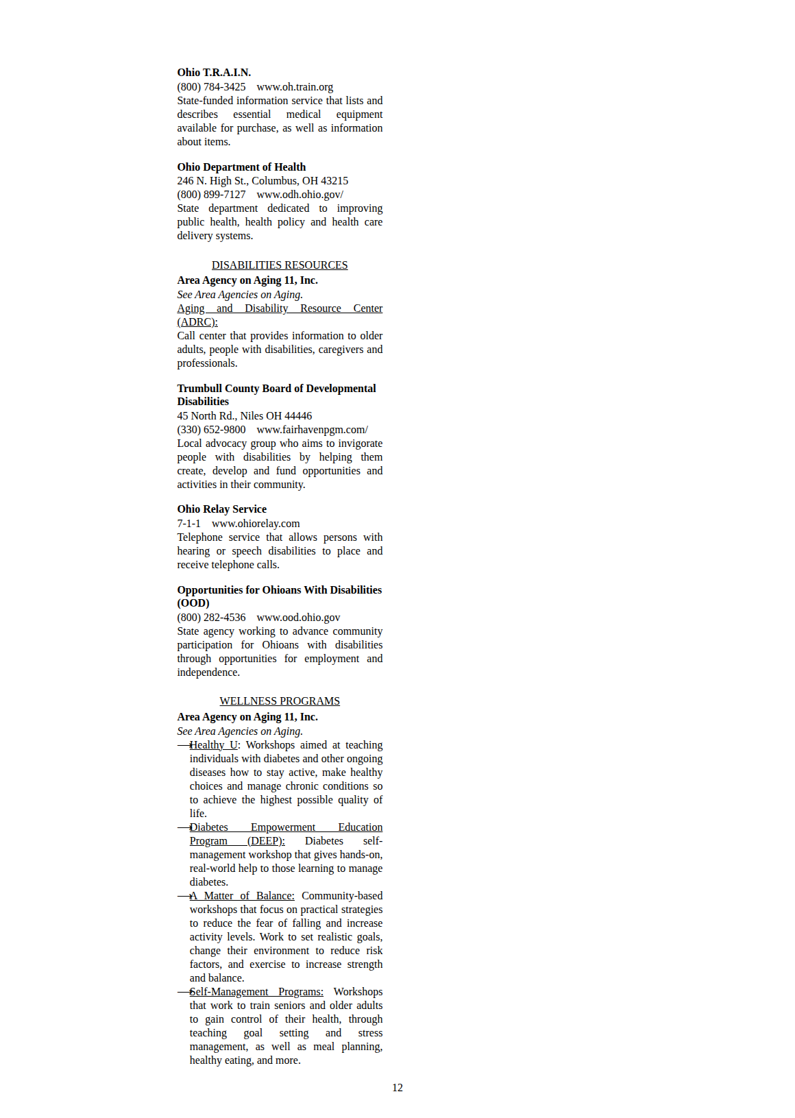Ohio T.R.A.I.N.
(800) 784-3425 www.oh.train.org
State-funded information service that lists and describes essential medical equipment available for purchase, as well as information about items.
Ohio Department of Health
246 N. High St., Columbus, OH 43215
(800) 899-7127 www.odh.ohio.gov/
State department dedicated to improving public health, health policy and health care delivery systems.
DISABILITIES RESOURCES
Area Agency on Aging 11, Inc.
See Area Agencies on Aging.
Aging and Disability Resource Center (ADRC):
Call center that provides information to older adults, people with disabilities, caregivers and professionals.
Trumbull County Board of Developmental Disabilities
45 North Rd., Niles OH 44446
(330) 652-9800 www.fairhavenpgm.com/
Local advocacy group who aims to invigorate people with disabilities by helping them create, develop and fund opportunities and activities in their community.
Ohio Relay Service
7-1-1 www.ohiorelay.com
Telephone service that allows persons with hearing or speech disabilities to place and receive telephone calls.
Opportunities for Ohioans With Disabilities (OOD)
(800) 282-4536 www.ood.ohio.gov
State agency working to advance community participation for Ohioans with disabilities through opportunities for employment and independence.
WELLNESS PROGRAMS
Area Agency on Aging 11, Inc.
See Area Agencies on Aging.
⟶Healthy U: Workshops aimed at teaching individuals with diabetes and other ongoing diseases how to stay active, make healthy choices and manage chronic conditions so to achieve the highest possible quality of life.
⟶Diabetes Empowerment Education Program (DEEP): Diabetes self-management workshop that gives hands-on, real-world help to those learning to manage diabetes.
⟶A Matter of Balance: Community-based workshops that focus on practical strategies to reduce the fear of falling and increase activity levels. Work to set realistic goals, change their environment to reduce risk factors, and exercise to increase strength and balance.
⟶Self-Management Programs: Workshops that work to train seniors and older adults to gain control of their health, through teaching goal setting and stress management, as well as meal planning, healthy eating, and more.
12